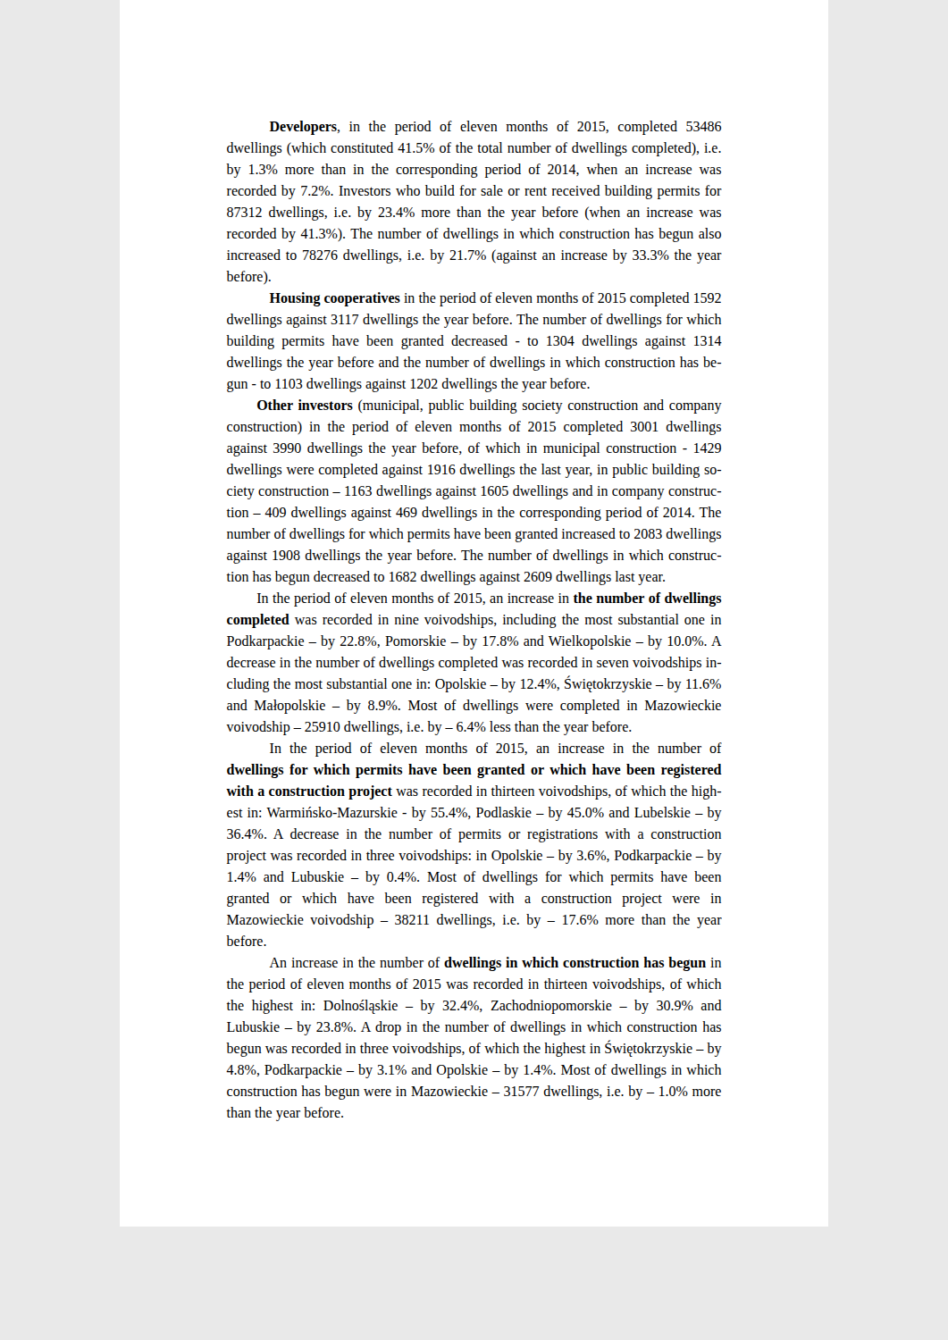Developers, in the period of eleven months of 2015, completed 53486 dwellings (which constituted 41.5% of the total number of dwellings completed), i.e. by 1.3% more than in the corresponding period of 2014, when an increase was recorded by 7.2%. Investors who build for sale or rent received building permits for 87312 dwellings, i.e. by 23.4% more than the year before (when an increase was recorded by 41.3%). The number of dwellings in which construction has begun also increased to 78276 dwellings, i.e. by 21.7% (against an increase by 33.3% the year before).
Housing cooperatives in the period of eleven months of 2015 completed 1592 dwellings against 3117 dwellings the year before. The number of dwellings for which building permits have been granted decreased - to 1304 dwellings against 1314 dwellings the year before and the number of dwellings in which construction has begun - to 1103 dwellings against 1202 dwellings the year before.
Other investors (municipal, public building society construction and company construction) in the period of eleven months of 2015 completed 3001 dwellings against 3990 dwellings the year before, of which in municipal construction - 1429 dwellings were completed against 1916 dwellings the last year, in public building society construction – 1163 dwellings against 1605 dwellings and in company construction – 409 dwellings against 469 dwellings in the corresponding period of 2014. The number of dwellings for which permits have been granted increased to 2083 dwellings against 1908 dwellings the year before. The number of dwellings in which construction has begun decreased to 1682 dwellings against 2609 dwellings last year.
In the period of eleven months of 2015, an increase in the number of dwellings completed was recorded in nine voivodships, including the most substantial one in Podkarpackie – by 22.8%, Pomorskie – by 17.8% and Wielkopolskie – by 10.0%. A decrease in the number of dwellings completed was recorded in seven voivodships including the most substantial one in: Opolskie – by 12.4%, Świętokrzyskie – by 11.6% and Małopolskie – by 8.9%. Most of dwellings were completed in Mazowieckie voivodship – 25910 dwellings, i.e. by – 6.4% less than the year before.
In the period of eleven months of 2015, an increase in the number of dwellings for which permits have been granted or which have been registered with a construction project was recorded in thirteen voivodships, of which the highest in: Warmińsko-Mazurskie - by 55.4%, Podlaskie – by 45.0% and Lubelskie – by 36.4%. A decrease in the number of permits or registrations with a construction project was recorded in three voivodships: in Opolskie – by 3.6%, Podkarpackie – by 1.4% and Lubuskie – by 0.4%. Most of dwellings for which permits have been granted or which have been registered with a construction project were in Mazowieckie voivodship – 38211 dwellings, i.e. by – 17.6% more than the year before.
An increase in the number of dwellings in which construction has begun in the period of eleven months of 2015 was recorded in thirteen voivodships, of which the highest in: Dolnośląskie – by 32.4%, Zachodniopomorskie – by 30.9% and Lubuskie – by 23.8%. A drop in the number of dwellings in which construction has begun was recorded in three voivodships, of which the highest in Świętokrzyskie – by 4.8%, Podkarpackie – by 3.1% and Opolskie – by 1.4%. Most of dwellings in which construction has begun were in Mazowieckie – 31577 dwellings, i.e. by – 1.0% more than the year before.